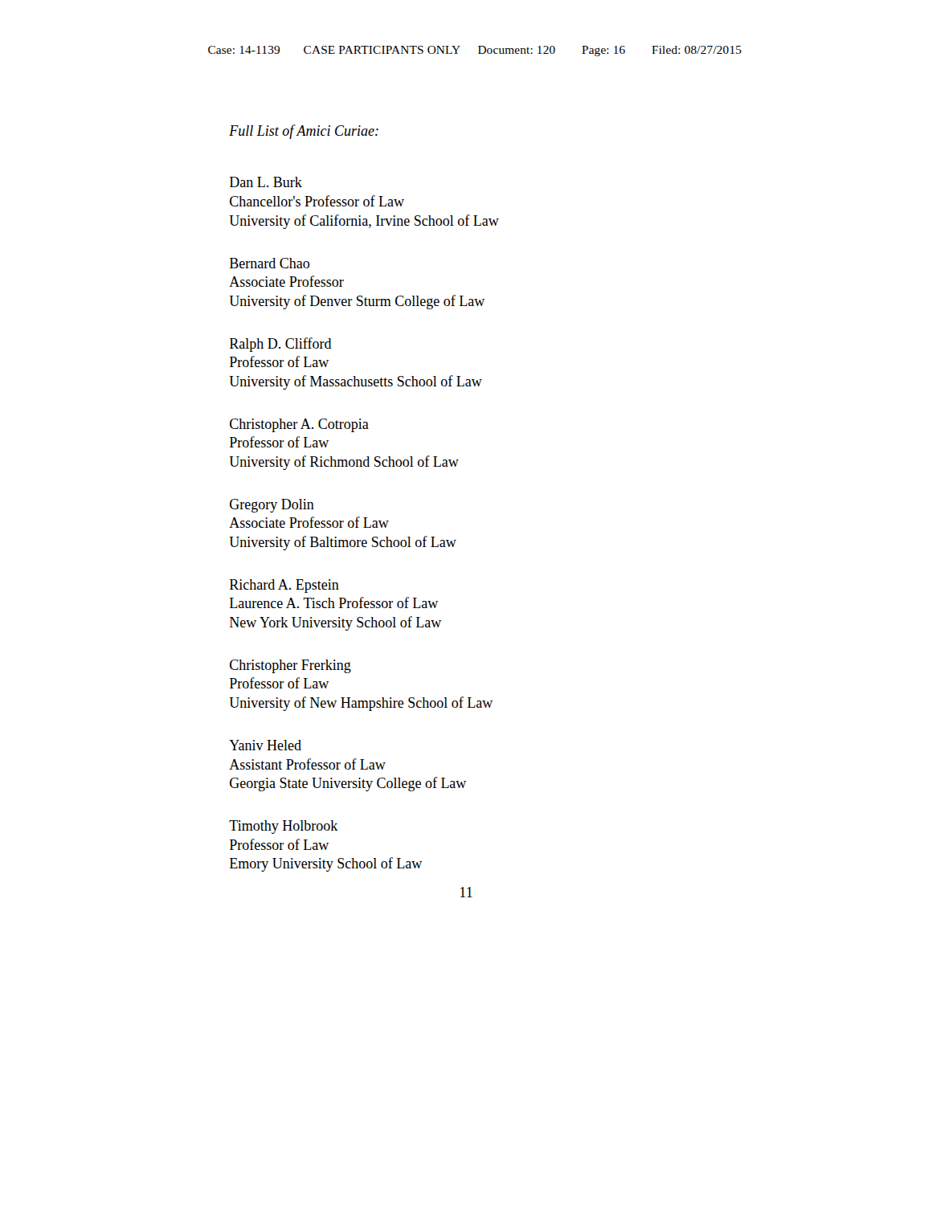Case: 14-1139 CASE PARTICIPANTS ONLY Document: 120 Page: 16 Filed: 08/27/2015
Full List of Amici Curiae:
Dan L. Burk
Chancellor's Professor of Law
University of California, Irvine School of Law
Bernard Chao
Associate Professor
University of Denver Sturm College of Law
Ralph D. Clifford
Professor of Law
University of Massachusetts School of Law
Christopher A. Cotropia
Professor of Law
University of Richmond School of Law
Gregory Dolin
Associate Professor of Law
University of Baltimore School of Law
Richard A. Epstein
Laurence A. Tisch Professor of Law
New York University School of Law
Christopher Frerking
Professor of Law
University of New Hampshire School of Law
Yaniv Heled
Assistant Professor of Law
Georgia State University College of Law
Timothy Holbrook
Professor of Law
Emory University School of Law
11